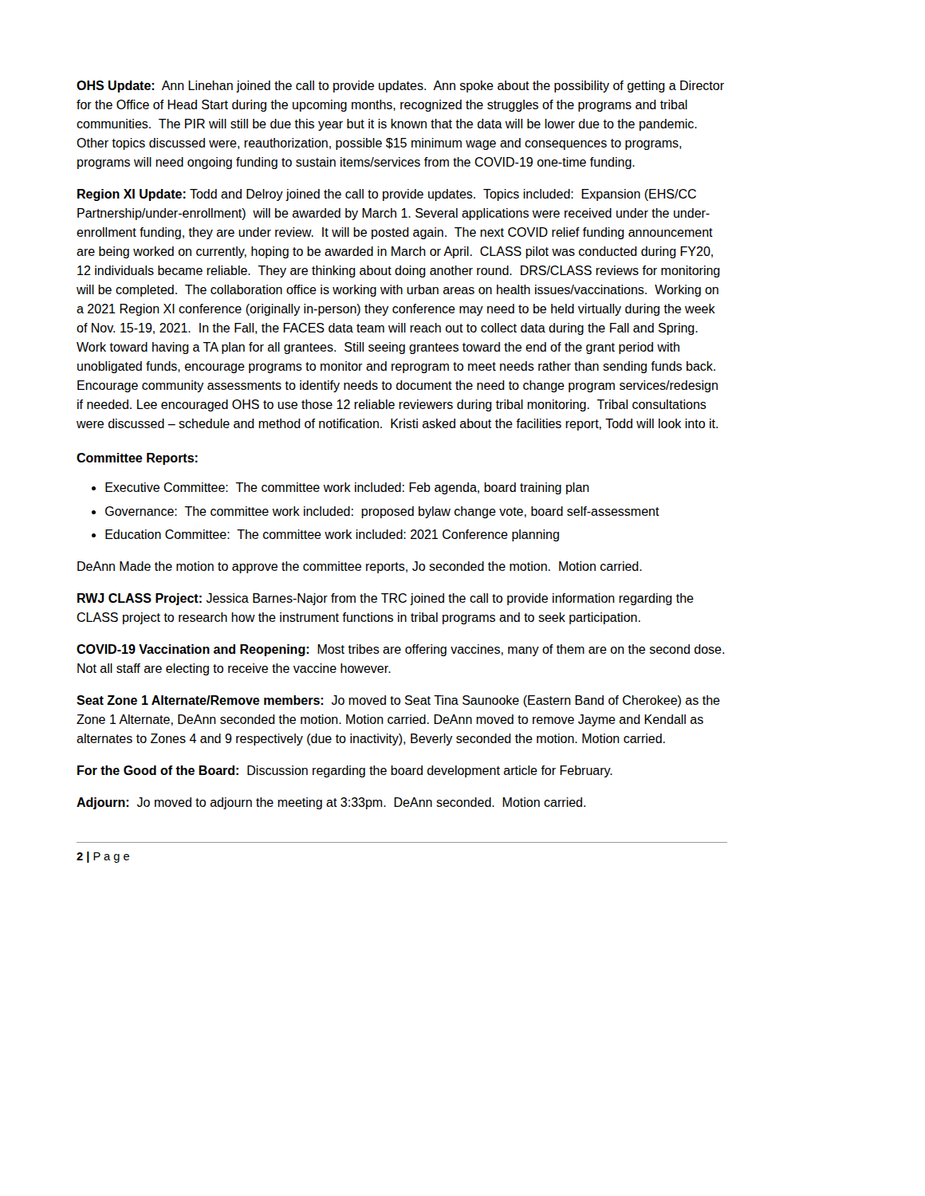OHS Update: Ann Linehan joined the call to provide updates. Ann spoke about the possibility of getting a Director for the Office of Head Start during the upcoming months, recognized the struggles of the programs and tribal communities. The PIR will still be due this year but it is known that the data will be lower due to the pandemic. Other topics discussed were, reauthorization, possible $15 minimum wage and consequences to programs, programs will need ongoing funding to sustain items/services from the COVID-19 one-time funding.
Region XI Update: Todd and Delroy joined the call to provide updates. Topics included: Expansion (EHS/CC Partnership/under-enrollment) will be awarded by March 1. Several applications were received under the under-enrollment funding, they are under review. It will be posted again. The next COVID relief funding announcement are being worked on currently, hoping to be awarded in March or April. CLASS pilot was conducted during FY20, 12 individuals became reliable. They are thinking about doing another round. DRS/CLASS reviews for monitoring will be completed. The collaboration office is working with urban areas on health issues/vaccinations. Working on a 2021 Region XI conference (originally in-person) they conference may need to be held virtually during the week of Nov. 15-19, 2021. In the Fall, the FACES data team will reach out to collect data during the Fall and Spring. Work toward having a TA plan for all grantees. Still seeing grantees toward the end of the grant period with unobligated funds, encourage programs to monitor and reprogram to meet needs rather than sending funds back. Encourage community assessments to identify needs to document the need to change program services/redesign if needed. Lee encouraged OHS to use those 12 reliable reviewers during tribal monitoring. Tribal consultations were discussed – schedule and method of notification. Kristi asked about the facilities report, Todd will look into it.
Committee Reports:
Executive Committee: The committee work included: Feb agenda, board training plan
Governance: The committee work included: proposed bylaw change vote, board self-assessment
Education Committee: The committee work included: 2021 Conference planning
DeAnn Made the motion to approve the committee reports, Jo seconded the motion. Motion carried.
RWJ CLASS Project: Jessica Barnes-Najor from the TRC joined the call to provide information regarding the CLASS project to research how the instrument functions in tribal programs and to seek participation.
COVID-19 Vaccination and Reopening: Most tribes are offering vaccines, many of them are on the second dose. Not all staff are electing to receive the vaccine however.
Seat Zone 1 Alternate/Remove members: Jo moved to Seat Tina Saunooke (Eastern Band of Cherokee) as the Zone 1 Alternate, DeAnn seconded the motion. Motion carried. DeAnn moved to remove Jayme and Kendall as alternates to Zones 4 and 9 respectively (due to inactivity), Beverly seconded the motion. Motion carried.
For the Good of the Board: Discussion regarding the board development article for February.
Adjourn: Jo moved to adjourn the meeting at 3:33pm. DeAnn seconded. Motion carried.
2 | P a g e